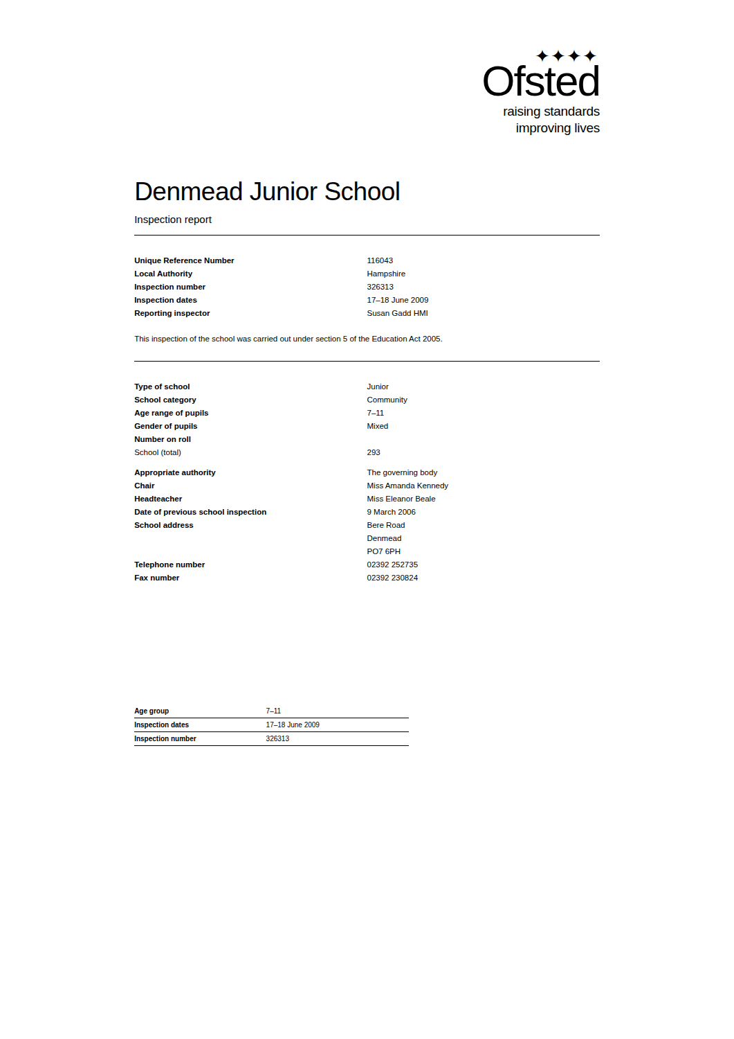✦✦✦✦
Ofsted
raising standards
improving lives
Denmead Junior School
Inspection report
| Unique Reference Number | 116043 |
| Local Authority | Hampshire |
| Inspection number | 326313 |
| Inspection dates | 17–18 June 2009 |
| Reporting inspector | Susan Gadd HMI |
This inspection of the school was carried out under section 5 of the Education Act 2005.
| Type of school | Junior |
| School category | Community |
| Age range of pupils | 7–11 |
| Gender of pupils | Mixed |
| Number on roll | |
| School (total) | 293 |
| Appropriate authority | The governing body |
| Chair | Miss Amanda Kennedy |
| Headteacher | Miss Eleanor Beale |
| Date of previous school inspection | 9 March 2006 |
| School address | Bere Road |
| | Denmead |
| | PO7 6PH |
| Telephone number | 02392 252735 |
| Fax number | 02392 230824 |
| Age group | 7–11 |
| Inspection dates | 17–18 June 2009 |
| Inspection number | 326313 |